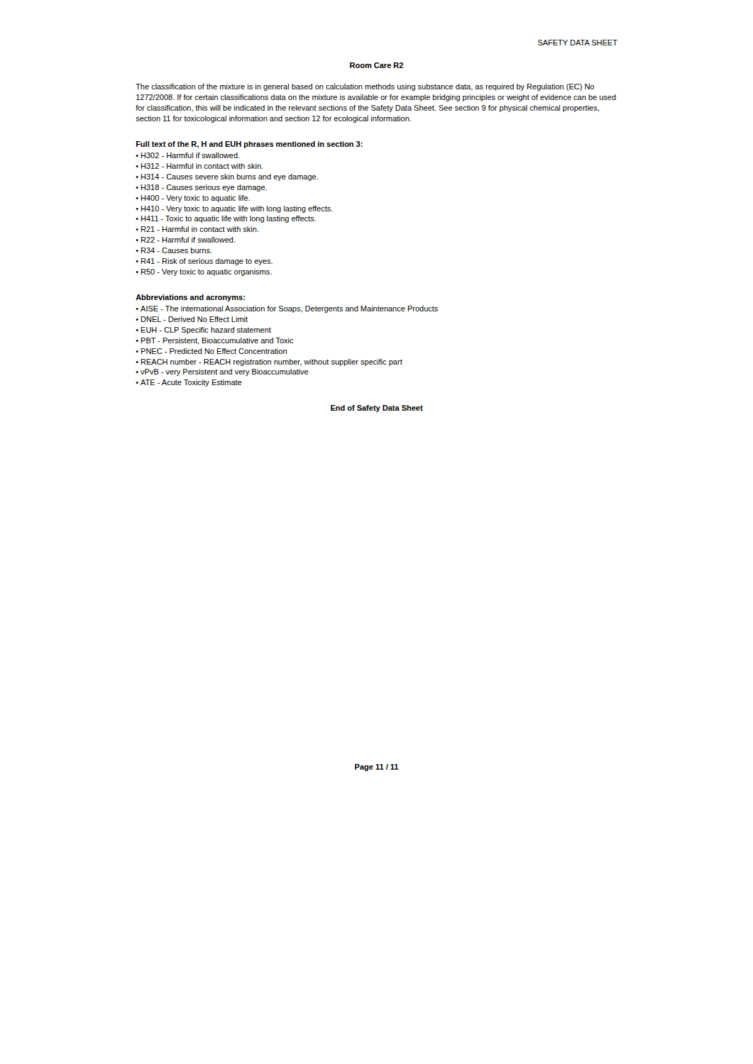SAFETY DATA SHEET
Room Care R2
The classification of the mixture is in general based on calculation methods using substance data, as required by Regulation (EC) No 1272/2008. If for certain classifications data on the mixture is available or for example bridging principles or weight of evidence can be used for classification, this will be indicated in the relevant sections of the Safety Data Sheet. See section 9 for physical chemical properties, section 11 for toxicological information and section 12 for ecological information.
Full text of the R, H and EUH phrases mentioned in section 3:
H302 - Harmful if swallowed.
H312 - Harmful in contact with skin.
H314 - Causes severe skin burns and eye damage.
H318 - Causes serious eye damage.
H400 - Very toxic to aquatic life.
H410 - Very toxic to aquatic life with long lasting effects.
H411 - Toxic to aquatic life with long lasting effects.
R21 - Harmful in contact with skin.
R22 - Harmful if swallowed.
R34 - Causes burns.
R41 - Risk of serious damage to eyes.
R50 - Very toxic to aquatic organisms.
Abbreviations and acronyms:
AISE - The international Association for Soaps, Detergents and Maintenance Products
DNEL - Derived No Effect Limit
EUH - CLP Specific hazard statement
PBT - Persistent, Bioaccumulative and Toxic
PNEC - Predicted No Effect Concentration
REACH number - REACH registration number, without supplier specific part
vPvB - very Persistent and very Bioaccumulative
ATE - Acute Toxicity Estimate
End of Safety Data Sheet
Page 11 / 11